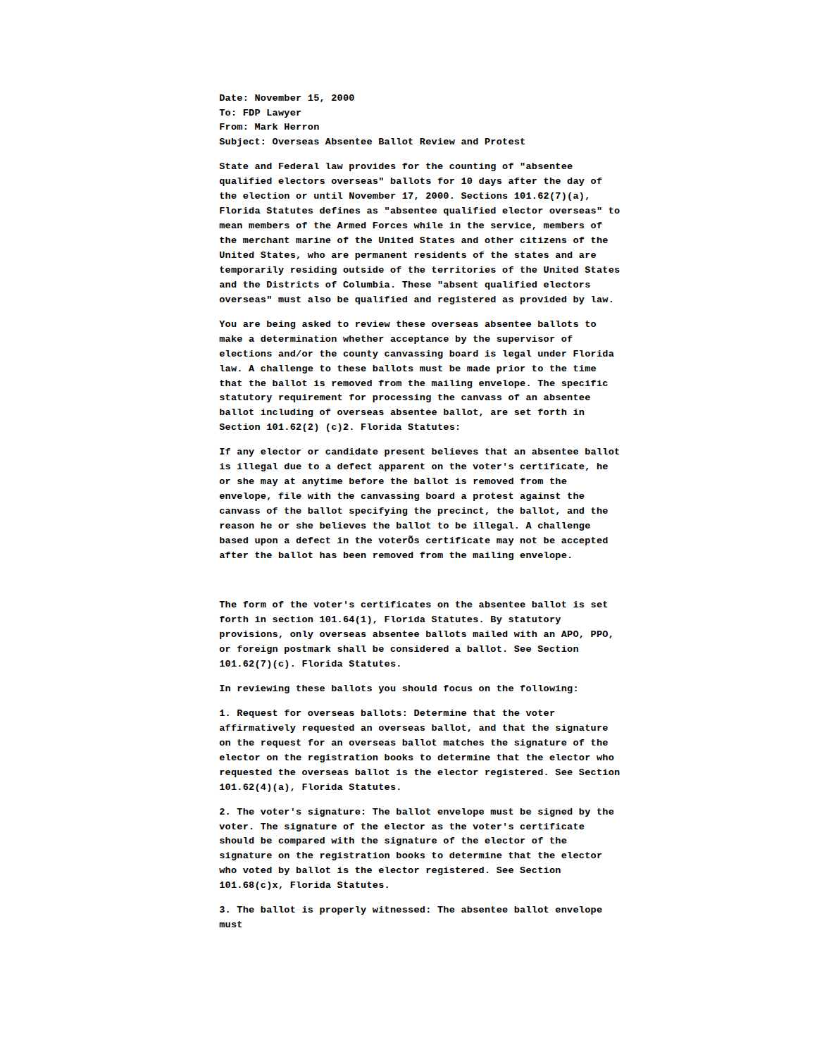Date: November 15, 2000
To: FDP Lawyer
From: Mark Herron
Subject: Overseas Absentee Ballot Review and Protest
State and Federal law provides for the counting of "absentee qualified electors overseas" ballots for 10 days after the day of the election or until November 17, 2000. Sections 101.62(7)(a), Florida Statutes defines as "absentee qualified elector overseas" to mean members of the Armed Forces while in the service, members of the merchant marine of the United States and other citizens of the United States, who are permanent residents of the states and are temporarily residing outside of the territories of the United States and the Districts of Columbia. These "absent qualified electors overseas" must also be qualified and registered as provided by law.
You are being asked to review these overseas absentee ballots to make a determination whether acceptance by the supervisor of elections and/or the county canvassing board is legal under Florida law. A challenge to these ballots must be made prior to the time that the ballot is removed from the mailing envelope. The specific statutory requirement for processing the canvass of an absentee ballot including of overseas absentee ballot, are set forth in Section 101.62(2) (c)2. Florida Statutes:
If any elector or candidate present believes that an absentee ballot is illegal due to a defect apparent on the voter's certificate, he or she may at anytime before the ballot is removed from the envelope, file with the canvassing board a protest against the canvass of the ballot specifying the precinct, the ballot, and the reason he or she believes the ballot to be illegal. A challenge based upon a defect in the voterÕs certificate may not be accepted after the ballot has been removed from the mailing envelope.
The form of the voter's certificates on the absentee ballot is set forth in section 101.64(1), Florida Statutes. By statutory provisions, only overseas absentee ballots mailed with an APO, PPO, or foreign postmark shall be considered a ballot. See Section 101.62(7)(c). Florida Statutes.
In reviewing these ballots you should focus on the following:
1. Request for overseas ballots: Determine that the voter affirmatively requested an overseas ballot, and that the signature on the request for an overseas ballot matches the signature of the elector on the registration books to determine that the elector who requested the overseas ballot is the elector registered. See Section 101.62(4)(a), Florida Statutes.
2. The voter's signature: The ballot envelope must be signed by the voter. The signature of the elector as the voter's certificate should be compared with the signature of the elector of the signature on the registration books to determine that the elector who voted by ballot is the elector registered. See Section 101.68(c)x, Florida Statutes.
3. The ballot is properly witnessed: The absentee ballot envelope must